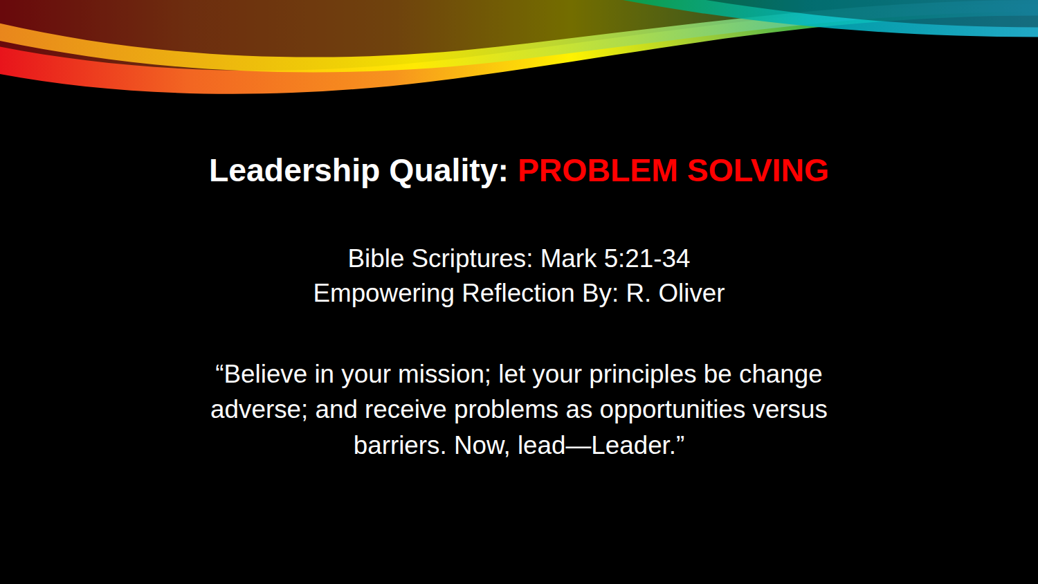Leadership Quality: PROBLEM SOLVING
Bible Scriptures: Mark 5:21-34 Empowering Reflection By: R. Oliver
“Believe in your mission; let your principles be change adverse; and receive problems as opportunities versus barriers. Now, lead—Leader.”